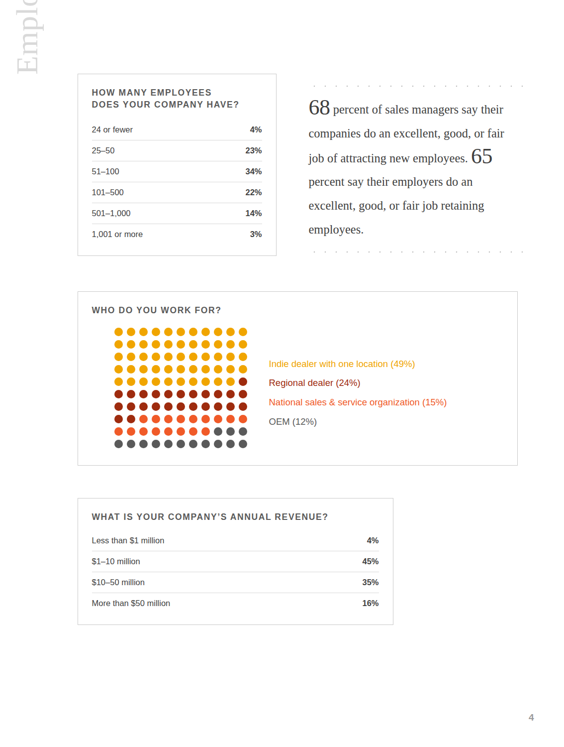Employers
How many employees
does your company have?
| 24 or fewer | 4% |
| 25–50 | 23% |
| 51–100 | 34% |
| 101–500 | 22% |
| 501–1,000 | 14% |
| 1,001 or more | 3% |
68 percent of sales managers say their companies do an excellent, good, or fair job of attracting new employees. 65 percent say their employers do an excellent, good, or fair job retaining employees.
Who do you work for?
Indie dealer with one location (49%)
Regional dealer (24%)
National sales & service organization (15%)
OEM (12%)
What is your company’s annual revenue?
| Less than $1 million | 4% |
| $1–10 million | 45% |
| $10–50 million | 35% |
| More than $50 million | 16% |
4